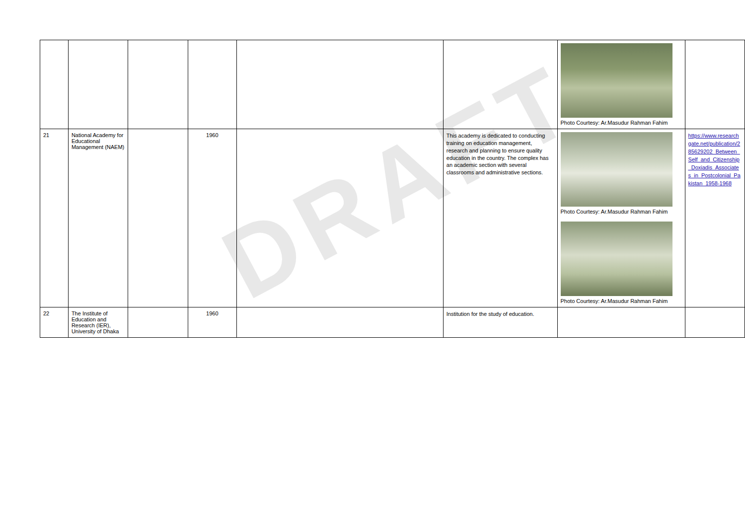DRAFT
| | | | | | | Photo Courtesy: Ar.Masudur Rahman Fahim | |
| 21 | National Academy for Educational Management (NAEM) | | 1960 | | This academy is dedicated to conducting training on education management, research and planning to ensure quality education in the country. The complex has an academic section with several classrooms and administrative sections. | Photo Courtesy: Ar.Masudur Rahman Fahim Photo Courtesy: Ar.Masudur Rahman Fahim | https://www.researchgate.net/publication/285629202_Between_Self_and_Citizenship_Doxiadis_Associates_in_Postcolonial_Pakistan_1958-1968 |
| 22 | The Institute of Education and Research (IER), University of Dhaka | | 1960 | | Institution for the study of education. | | |